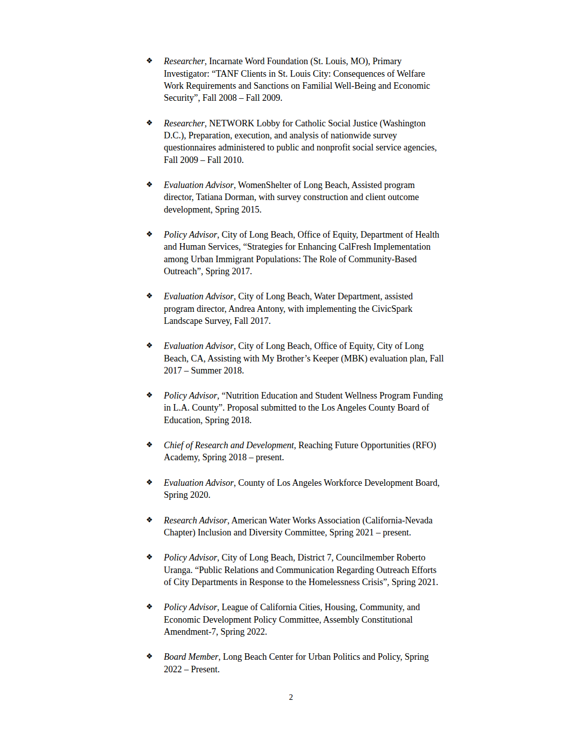Researcher, Incarnate Word Foundation (St. Louis, MO), Primary Investigator: “TANF Clients in St. Louis City: Consequences of Welfare Work Requirements and Sanctions on Familial Well-Being and Economic Security”, Fall 2008 – Fall 2009.
Researcher, NETWORK Lobby for Catholic Social Justice (Washington D.C.), Preparation, execution, and analysis of nationwide survey questionnaires administered to public and nonprofit social service agencies, Fall 2009 – Fall 2010.
Evaluation Advisor, WomenShelter of Long Beach, Assisted program director, Tatiana Dorman, with survey construction and client outcome development, Spring 2015.
Policy Advisor, City of Long Beach, Office of Equity, Department of Health and Human Services, “Strategies for Enhancing CalFresh Implementation among Urban Immigrant Populations: The Role of Community-Based Outreach”, Spring 2017.
Evaluation Advisor, City of Long Beach, Water Department, assisted program director, Andrea Antony, with implementing the CivicSpark Landscape Survey, Fall 2017.
Evaluation Advisor, City of Long Beach, Office of Equity, City of Long Beach, CA, Assisting with My Brother’s Keeper (MBK) evaluation plan, Fall 2017 – Summer 2018.
Policy Advisor, “Nutrition Education and Student Wellness Program Funding in L.A. County”. Proposal submitted to the Los Angeles County Board of Education, Spring 2018.
Chief of Research and Development, Reaching Future Opportunities (RFO) Academy, Spring 2018 – present.
Evaluation Advisor, County of Los Angeles Workforce Development Board, Spring 2020.
Research Advisor, American Water Works Association (California-Nevada Chapter) Inclusion and Diversity Committee, Spring 2021 – present.
Policy Advisor, City of Long Beach, District 7, Councilmember Roberto Uranga. “Public Relations and Communication Regarding Outreach Efforts of City Departments in Response to the Homelessness Crisis”, Spring 2021.
Policy Advisor, League of California Cities, Housing, Community, and Economic Development Policy Committee, Assembly Constitutional Amendment-7, Spring 2022.
Board Member, Long Beach Center for Urban Politics and Policy, Spring 2022 – Present.
2